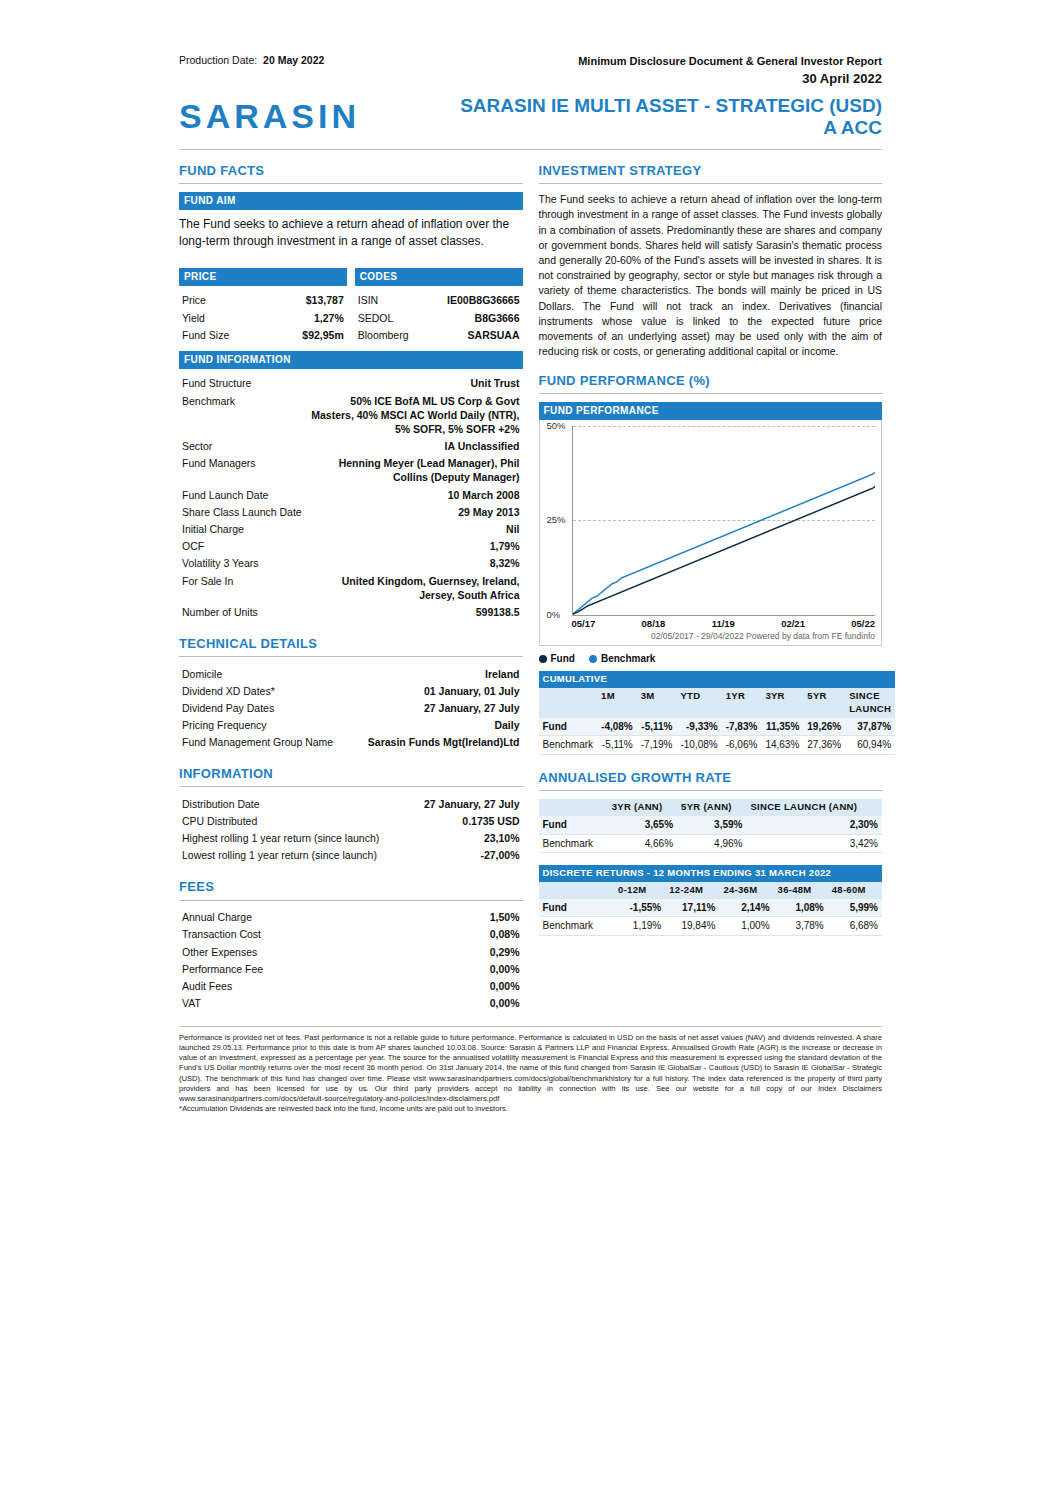Production Date: 20 May 2022
Minimum Disclosure Document & General Investor Report
30 April 2022
SARASIN
Sarasin IE Multi Asset - Strategic (USD) A Acc
Fund Facts
Fund Aim
The Fund seeks to achieve a return ahead of inflation over the long-term through investment in a range of asset classes.
Price
Codes
| Price | $13,787 |
| Yield | 1,27% |
| Fund Size | $92,95m |
| ISIN | IE00B8G36665 |
| SEDOL | B8G3666 |
| Bloomberg | SARSUAA |
Fund Information
| Fund Structure | Unit Trust |
| Benchmark | 50% ICE BofA ML US Corp & Govt Masters, 40% MSCI AC World Daily (NTR), 5% SOFR, 5% SOFR +2% |
| Sector | IA Unclassified |
| Fund Managers | Henning Meyer (Lead Manager), Phil Collins (Deputy Manager) |
| Fund Launch Date | 10 March 2008 |
| Share Class Launch Date | 29 May 2013 |
| Initial Charge | Nil |
| OCF | 1,79% |
| Volatility 3 Years | 8,32% |
| For Sale In | United Kingdom, Guernsey, Ireland, Jersey, South Africa |
| Number of Units | 599138.5 |
Technical Details
| Domicile | Ireland |
| Dividend XD Dates* | 01 January, 01 July |
| Dividend Pay Dates | 27 January, 27 July |
| Pricing Frequency | Daily |
| Fund Management Group Name | Sarasin Funds Mgt(Ireland)Ltd |
Information
| Distribution Date | 27 January, 27 July |
| CPU Distributed | 0.1735 USD |
| Highest rolling 1 year return (since launch) | 23,10% |
| Lowest rolling 1 year return (since launch) | -27,00% |
Fees
| Annual Charge | 1,50% |
| Transaction Cost | 0,08% |
| Other Expenses | 0,29% |
| Performance Fee | 0,00% |
| Audit Fees | 0,00% |
| VAT | 0,00% |
Investment Strategy
The Fund seeks to achieve a return ahead of inflation over the long-term through investment in a range of asset classes. The Fund invests globally in a combination of assets. Predominantly these are shares and company or government bonds. Shares held will satisfy Sarasin's thematic process and generally 20-60% of the Fund's assets will be invested in shares. It is not constrained by geography, sector or style but manages risk through a variety of theme characteristics. The bonds will mainly be priced in US Dollars. The Fund will not track an index. Derivatives (financial instruments whose value is linked to the expected future price movements of an underlying asset) may be used only with the aim of reducing risk or costs, or generating additional capital or income.
Fund Performance (%)
Fund Performance
50%
25%
0%
05/1708/1811/1902/2105/22
02/05/2017 - 29/04/2022 Powered by data from FE fundinfo
Fund Benchmark
| Cumulative |
| --- |
| | 1m | 3m | YTD | 1yr | 3yr | 5yr | Since Launch |
| Fund | -4,08% | -5,11% | -9,33% | -7,83% | 11,35% | 19,26% | 37,87% |
| Benchmark | -5,11% | -7,19% | -10,08% | -6,06% | 14,63% | 27,36% | 60,94% |
Annualised Growth Rate
| | 3yr (ann) | 5yr (ann) | Since Launch (ann) |
| --- | --- | --- | --- |
| Fund | 3,65% | 3,59% | 2,30% |
| Benchmark | 4,66% | 4,96% | 3,42% |
| Discrete Returns - 12 Months Ending 31 March 2022 |
| --- |
| | 0-12m | 12-24m | 24-36m | 36-48m | 48-60m |
| Fund | -1,55% | 17,11% | 2,14% | 1,08% | 5,99% |
| Benchmark | 1,19% | 19,84% | 1,00% | 3,78% | 6,68% |
Performance is provided net of fees. Past performance is not a reliable guide to future performance. Performance is calculated in USD on the basis of net asset values (NAV) and dividends reinvested. A share launched 29.05.13. Performance prior to this date is from AP shares launched 10.03.08. Source: Sarasin & Partners LLP and Financial Express. Annualised Growth Rate (AGR) is the increase or decrease in value of an investment, expressed as a percentage per year. The source for the annualised volatility measurement is Financial Express and this measurement is expressed using the standard deviation of the Fund's US Dollar monthly returns over the most recent 36 month period. On 31st January 2014, the name of this fund changed from Sarasin IE GlobalSar - Cautious (USD) to Sarasin IE GlobalSar - Strategic (USD). The benchmark of this fund has changed over time. Please visit www.sarasinandpartners.com/docs/global/benchmarkhistory for a full history. The index data referenced is the property of third party providers and has been licensed for use by us. Our third party providers accept no liability in connection with its use. See our website for a full copy of our Index Disclaimers www.sarasinandpartners.com/docs/default-source/regulatory-and-policies/index-disclaimers.pdf
*Accumulation Dividends are reinvested back into the fund, Income units are paid out to investors.